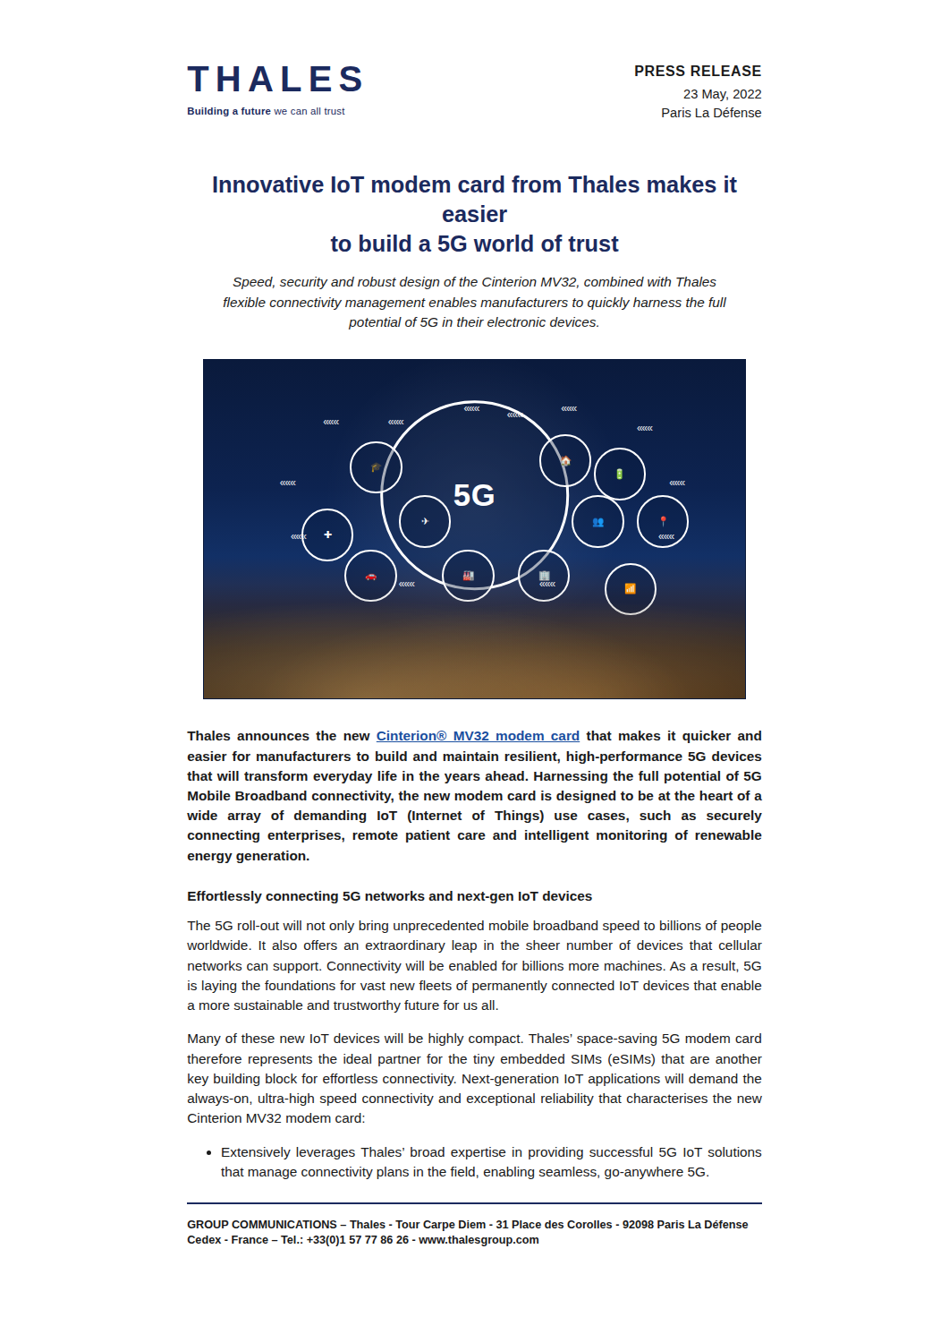THALES
Building a future we can all trust
PRESS RELEASE
23 May, 2022
Paris La Défense
Innovative IoT modem card from Thales makes it easier
to build a 5G world of trust
Speed, security and robust design of the Cinterion MV32, combined with Thales flexible connectivity management enables manufacturers to quickly harness the full potential of 5G in their electronic devices.
5G
🎓
✈
🏠
🔋
📍
👥
✚
🚗
🏭
🏢
📶
«««
«««
«««
«««
«««
«««
«««
«««
«««
«««
«««
«««
Thales announces the new Cinterion® MV32 modem card that makes it quicker and easier for manufacturers to build and maintain resilient, high-performance 5G devices that will transform everyday life in the years ahead. Harnessing the full potential of 5G Mobile Broadband connectivity, the new modem card is designed to be at the heart of a wide array of demanding IoT (Internet of Things) use cases, such as securely connecting enterprises, remote patient care and intelligent monitoring of renewable energy generation.
Effortlessly connecting 5G networks and next-gen IoT devices
The 5G roll-out will not only bring unprecedented mobile broadband speed to billions of people worldwide. It also offers an extraordinary leap in the sheer number of devices that cellular networks can support. Connectivity will be enabled for billions more machines. As a result, 5G is laying the foundations for vast new fleets of permanently connected IoT devices that enable a more sustainable and trustworthy future for us all.
Many of these new IoT devices will be highly compact. Thales’ space-saving 5G modem card therefore represents the ideal partner for the tiny embedded SIMs (eSIMs) that are another key building block for effortless connectivity. Next-generation IoT applications will demand the always-on, ultra-high speed connectivity and exceptional reliability that characterises the new Cinterion MV32 modem card:
Extensively leverages Thales’ broad expertise in providing successful 5G IoT solutions that manage connectivity plans in the field, enabling seamless, go-anywhere 5G.
GROUP COMMUNICATIONS – Thales - Tour Carpe Diem - 31 Place des Corolles - 92098 Paris La Défense Cedex - France – Tel.: +33(0)1 57 77 86 26 - www.thalesgroup.com